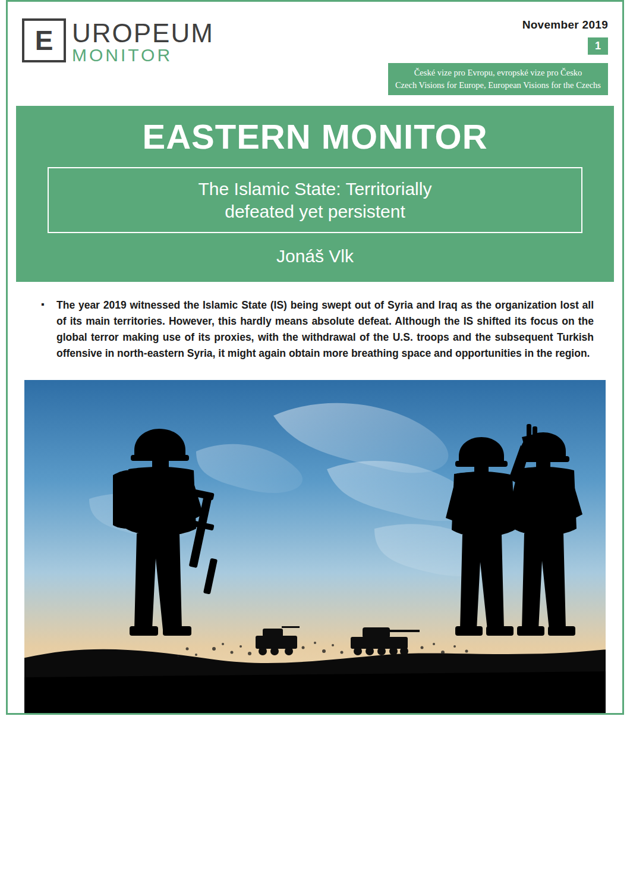E
UROPEUM
MONITOR
November 2019
1
České vize pro Evropu, evropské vize pro Česko Czech Visions for Europe, European Visions for the Czechs
EASTERN MONITOR
The Islamic State: Territorially
defeated yet persistent
Jonáš Vlk
The year 2019 witnessed the Islamic State (IS) being swept out of Syria and Iraq as the organization lost all of its main territories. However, this hardly means absolute defeat. Although the IS shifted its focus on the global terror making use of its proxies, with the withdrawal of the U.S. troops and the subsequent Turkish offensive in north-eastern Syria, it might again obtain more breathing space and opportunities in the region.